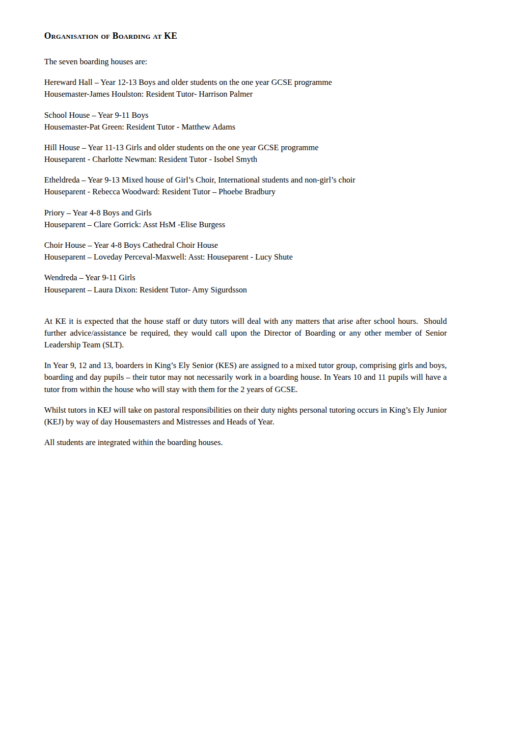Organisation of Boarding at KE
The seven boarding houses are:
Hereward Hall – Year 12-13 Boys and older students on the one year GCSE programme Housemaster-James Houlston: Resident Tutor- Harrison Palmer
School House – Year 9-11 Boys Housemaster-Pat Green: Resident Tutor - Matthew Adams
Hill House – Year 11-13 Girls and older students on the one year GCSE programme Houseparent - Charlotte Newman: Resident Tutor - Isobel Smyth
Etheldreda – Year 9-13 Mixed house of Girl’s Choir, International students and non-girl’s choir Houseparent - Rebecca Woodward: Resident Tutor – Phoebe Bradbury
Priory – Year 4-8 Boys and Girls Houseparent – Clare Gorrick: Asst HsM -Elise Burgess
Choir House – Year 4-8 Boys Cathedral Choir House Houseparent – Loveday Perceval-Maxwell: Asst: Houseparent - Lucy Shute
Wendreda – Year 9-11 Girls Houseparent – Laura Dixon: Resident Tutor- Amy Sigurdsson
At KE it is expected that the house staff or duty tutors will deal with any matters that arise after school hours. Should further advice/assistance be required, they would call upon the Director of Boarding or any other member of Senior Leadership Team (SLT).
In Year 9, 12 and 13, boarders in King’s Ely Senior (KES) are assigned to a mixed tutor group, comprising girls and boys, boarding and day pupils – their tutor may not necessarily work in a boarding house. In Years 10 and 11 pupils will have a tutor from within the house who will stay with them for the 2 years of GCSE.
Whilst tutors in KEJ will take on pastoral responsibilities on their duty nights personal tutoring occurs in King’s Ely Junior (KEJ) by way of day Housemasters and Mistresses and Heads of Year.
All students are integrated within the boarding houses.